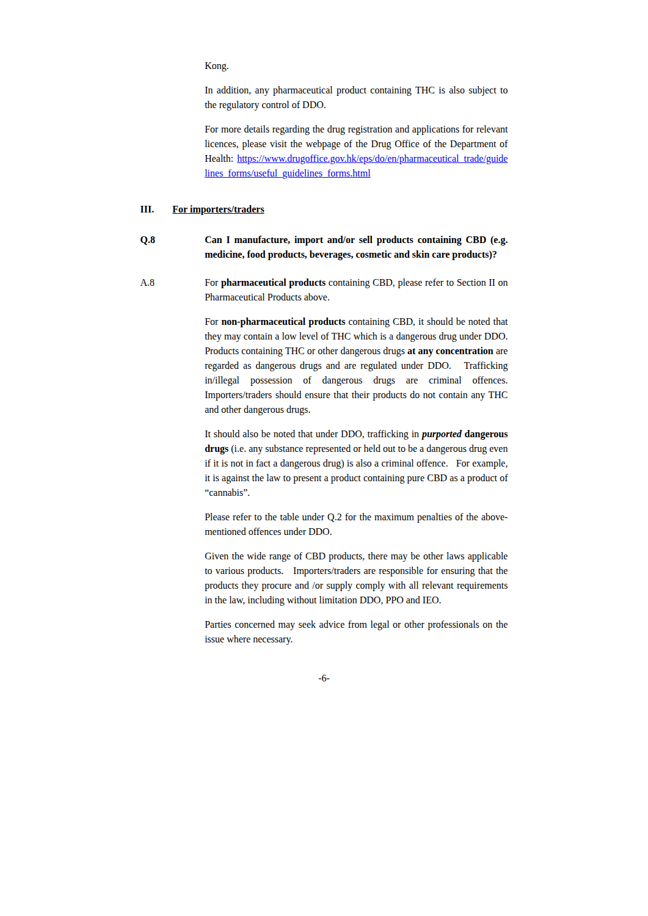Kong.
In addition, any pharmaceutical product containing THC is also subject to the regulatory control of DDO.
For more details regarding the drug registration and applications for relevant licences, please visit the webpage of the Drug Office of the Department of Health: https://www.drugoffice.gov.hk/eps/do/en/pharmaceutical_trade/guidelines_forms/useful_guidelines_forms.html
III. For importers/traders
Q.8
Can I manufacture, import and/or sell products containing CBD (e.g. medicine, food products, beverages, cosmetic and skin care products)?
A.8
For pharmaceutical products containing CBD, please refer to Section II on Pharmaceutical Products above.
For non-pharmaceutical products containing CBD, it should be noted that they may contain a low level of THC which is a dangerous drug under DDO. Products containing THC or other dangerous drugs at any concentration are regarded as dangerous drugs and are regulated under DDO. Trafficking in/illegal possession of dangerous drugs are criminal offences. Importers/traders should ensure that their products do not contain any THC and other dangerous drugs.
It should also be noted that under DDO, trafficking in purported dangerous drugs (i.e. any substance represented or held out to be a dangerous drug even if it is not in fact a dangerous drug) is also a criminal offence. For example, it is against the law to present a product containing pure CBD as a product of “cannabis”.
Please refer to the table under Q.2 for the maximum penalties of the above-mentioned offences under DDO.
Given the wide range of CBD products, there may be other laws applicable to various products. Importers/traders are responsible for ensuring that the products they procure and /or supply comply with all relevant requirements in the law, including without limitation DDO, PPO and IEO.
Parties concerned may seek advice from legal or other professionals on the issue where necessary.
-6-